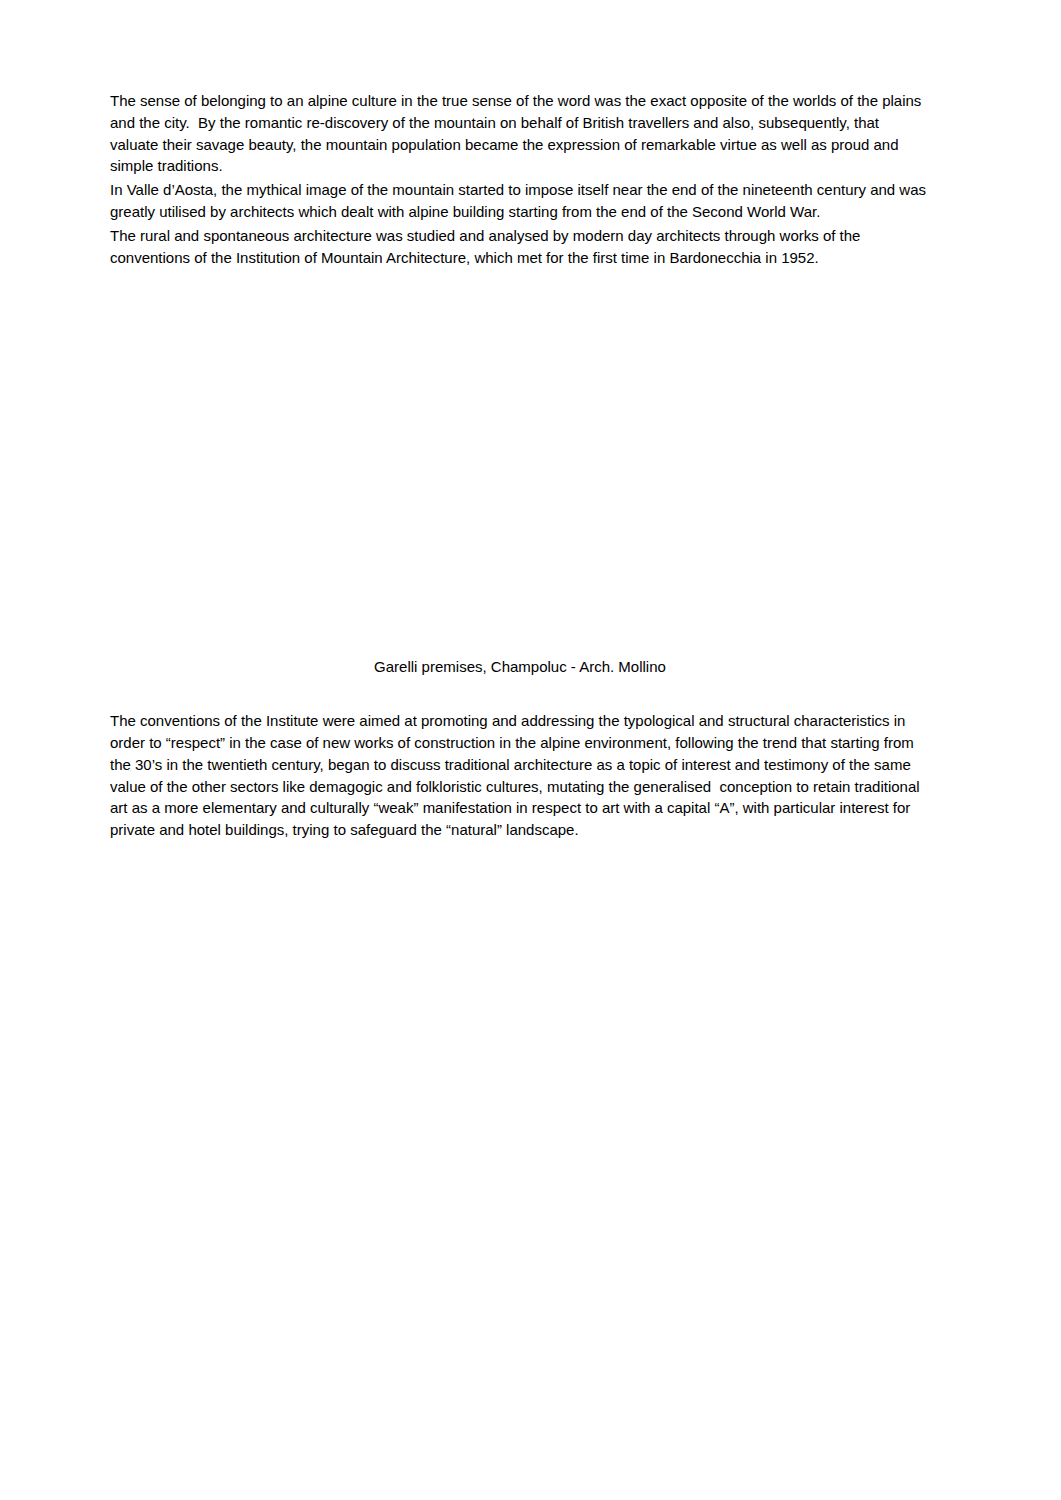The sense of belonging to an alpine culture in the true sense of the word was the exact opposite of the worlds of the plains and the city. By the romantic re-discovery of the mountain on behalf of British travellers and also, subsequently, that valuate their savage beauty, the mountain population became the expression of remarkable virtue as well as proud and simple traditions.
In Valle d’Aosta, the mythical image of the mountain started to impose itself near the end of the nineteenth century and was greatly utilised by architects which dealt with alpine building starting from the end of the Second World War.
The rural and spontaneous architecture was studied and analysed by modern day architects through works of the conventions of the Institution of Mountain Architecture, which met for the first time in Bardonecchia in 1952.
Garelli premises, Champoluc - Arch. Mollino
The conventions of the Institute were aimed at promoting and addressing the typological and structural characteristics in order to “respect” in the case of new works of construction in the alpine environment, following the trend that starting from the 30’s in the twentieth century, began to discuss traditional architecture as a topic of interest and testimony of the same value of the other sectors like demagogic and folkloristic cultures, mutating the generalised conception to retain traditional art as a more elementary and culturally “weak” manifestation in respect to art with a capital “A”, with particular interest for private and hotel buildings, trying to safeguard the “natural” landscape.